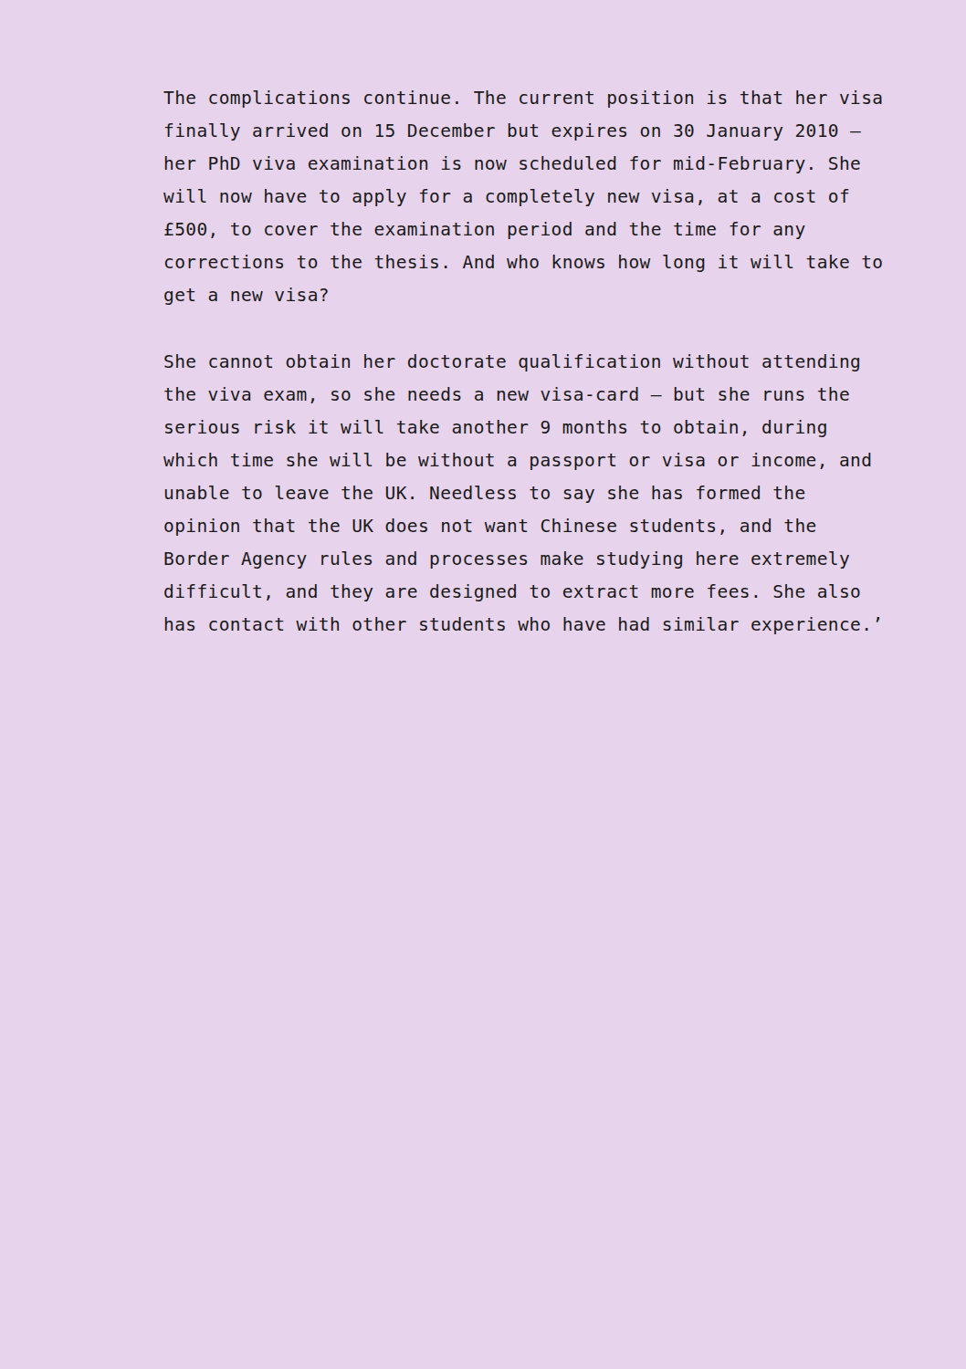The complications continue. The current position is that her visa finally arrived on 15 December but expires on 30 January 2010 — her PhD viva examination is now scheduled for mid-February. She will now have to apply for a completely new visa, at a cost of £500, to cover the examination period and the time for any corrections to the thesis. And who knows how long it will take to get a new visa?
She cannot obtain her doctorate qualification without attending the viva exam, so she needs a new visa-card — but she runs the serious risk it will take another 9 months to obtain, during which time she will be without a passport or visa or income, and unable to leave the UK. Needless to say she has formed the opinion that the UK does not want Chinese students, and the Border Agency rules and processes make studying here extremely difficult, and they are designed to extract more fees. She also has contact with other students who have had similar experience.’